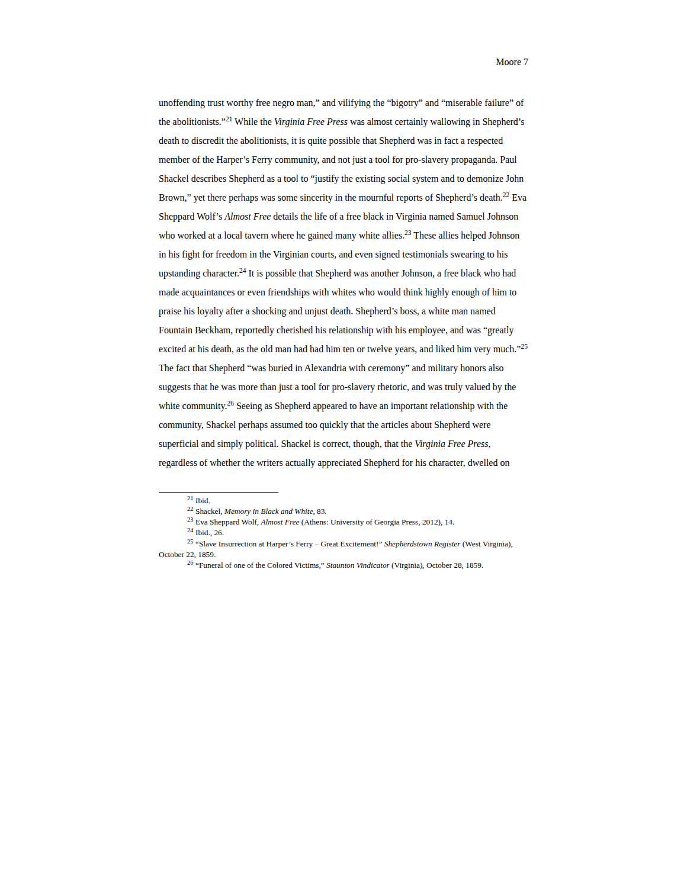Moore 7
unoffending trust worthy free negro man,” and vilifying the “bigotry” and “miserable failure” of the abolitionists.”21 While the Virginia Free Press was almost certainly wallowing in Shepherd’s death to discredit the abolitionists, it is quite possible that Shepherd was in fact a respected member of the Harper’s Ferry community, and not just a tool for pro-slavery propaganda. Paul Shackel describes Shepherd as a tool to “justify the existing social system and to demonize John Brown,” yet there perhaps was some sincerity in the mournful reports of Shepherd’s death.22 Eva Sheppard Wolf’s Almost Free details the life of a free black in Virginia named Samuel Johnson who worked at a local tavern where he gained many white allies.23 These allies helped Johnson in his fight for freedom in the Virginian courts, and even signed testimonials swearing to his upstanding character.24 It is possible that Shepherd was another Johnson, a free black who had made acquaintances or even friendships with whites who would think highly enough of him to praise his loyalty after a shocking and unjust death. Shepherd’s boss, a white man named Fountain Beckham, reportedly cherished his relationship with his employee, and was “greatly excited at his death, as the old man had had him ten or twelve years, and liked him very much.”25 The fact that Shepherd “was buried in Alexandria with ceremony” and military honors also suggests that he was more than just a tool for pro-slavery rhetoric, and was truly valued by the white community.26 Seeing as Shepherd appeared to have an important relationship with the community, Shackel perhaps assumed too quickly that the articles about Shepherd were superficial and simply political. Shackel is correct, though, that the Virginia Free Press, regardless of whether the writers actually appreciated Shepherd for his character, dwelled on
21 Ibid.
22 Shackel, Memory in Black and White, 83.
23 Eva Sheppard Wolf, Almost Free (Athens: University of Georgia Press, 2012), 14.
24 Ibid., 26.
25 “Slave Insurrection at Harper’s Ferry – Great Excitement!” Shepherdstown Register (West Virginia),
October 22, 1859.
26 “Funeral of one of the Colored Victims,” Staunton Vindicator (Virginia), October 28, 1859.